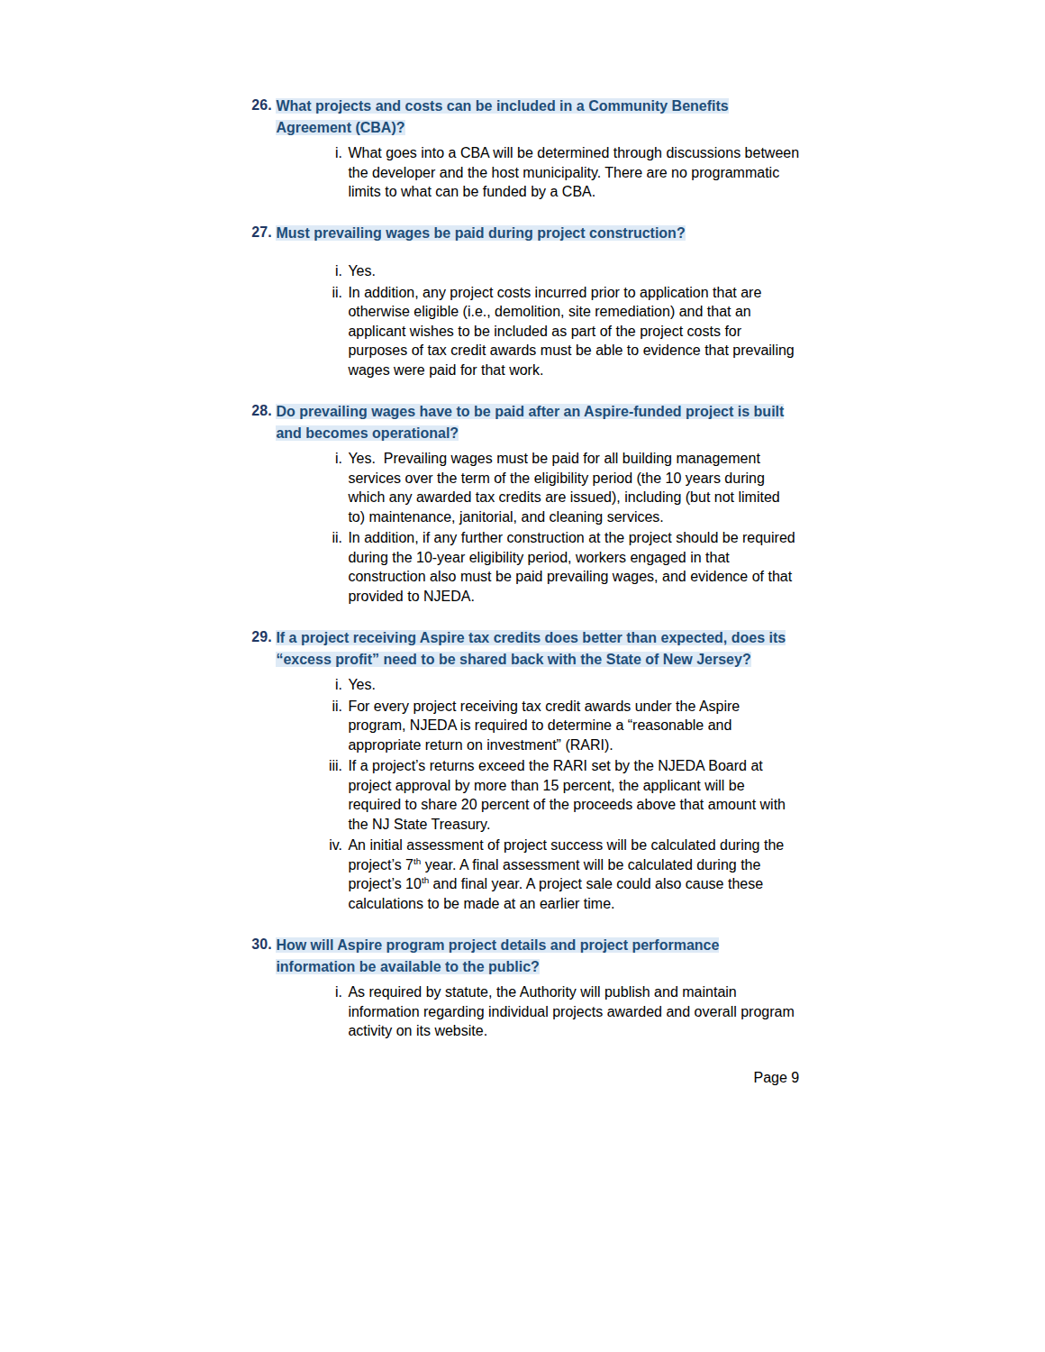26. What projects and costs can be included in a Community Benefits Agreement (CBA)?
i. What goes into a CBA will be determined through discussions between the developer and the host municipality. There are no programmatic limits to what can be funded by a CBA.
27. Must prevailing wages be paid during project construction?
i. Yes.
ii. In addition, any project costs incurred prior to application that are otherwise eligible (i.e., demolition, site remediation) and that an applicant wishes to be included as part of the project costs for purposes of tax credit awards must be able to evidence that prevailing wages were paid for that work.
28. Do prevailing wages have to be paid after an Aspire-funded project is built and becomes operational?
i. Yes. Prevailing wages must be paid for all building management services over the term of the eligibility period (the 10 years during which any awarded tax credits are issued), including (but not limited to) maintenance, janitorial, and cleaning services.
ii. In addition, if any further construction at the project should be required during the 10-year eligibility period, workers engaged in that construction also must be paid prevailing wages, and evidence of that provided to NJEDA.
29. If a project receiving Aspire tax credits does better than expected, does its “excess profit” need to be shared back with the State of New Jersey?
i. Yes.
ii. For every project receiving tax credit awards under the Aspire program, NJEDA is required to determine a “reasonable and appropriate return on investment” (RARI).
iii. If a project’s returns exceed the RARI set by the NJEDA Board at project approval by more than 15 percent, the applicant will be required to share 20 percent of the proceeds above that amount with the NJ State Treasury.
iv. An initial assessment of project success will be calculated during the project’s 7th year. A final assessment will be calculated during the project’s 10th and final year. A project sale could also cause these calculations to be made at an earlier time.
30. How will Aspire program project details and project performance information be available to the public?
i. As required by statute, the Authority will publish and maintain information regarding individual projects awarded and overall program activity on its website.
Page 9